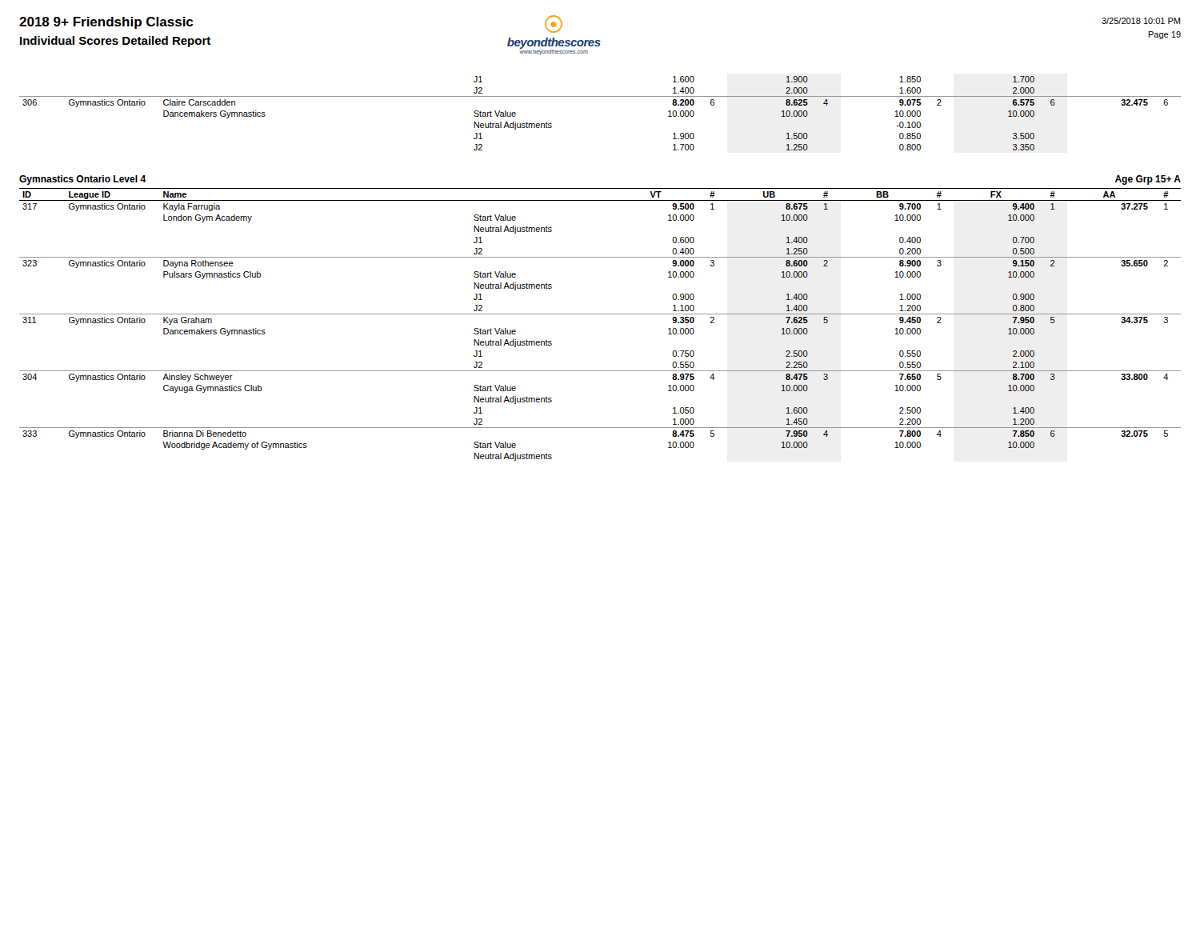2018 9+ Friendship Classic
Individual Scores Detailed Report
⦿
beyondthescores
www.beyondthescores.com
3/25/2018 10:01 PM
Page 19
| | | | J1 | 1.600 | | 1.900 | | 1.850 | | 1.700 | | | |
| | | | J2 | 1.400 | | 2.000 | | 1.600 | | 2.000 | | | |
| 306 | Gymnastics Ontario | Claire Carscadden | | 8.200 | 6 | 8.625 | 4 | 9.075 | 2 | 6.575 | 6 | 32.475 | 6 |
| | | Dancemakers Gymnastics | Start Value | 10.000 | | 10.000 | | 10.000 | | 10.000 | | | |
| | | | Neutral Adjustments | | | | | -0.100 | | | | | |
| | | | J1 | 1.900 | | 1.500 | | 0.850 | | 3.500 | | | |
| | | | J2 | 1.700 | | 1.250 | | 0.800 | | 3.350 | | | |
Gymnastics Ontario Level 4 Age Grp 15+ A
| ID | League ID | Name | | VT | # | UB | # | BB | # | FX | # | AA | # |
| --- | --- | --- | --- | --- | --- | --- | --- | --- | --- | --- | --- | --- | --- |
| 317 | Gymnastics Ontario | Kayla Farrugia | | 9.500 | 1 | 8.675 | 1 | 9.700 | 1 | 9.400 | 1 | 37.275 | 1 |
| | | London Gym Academy | Start Value | 10.000 | | 10.000 | | 10.000 | | 10.000 | | | |
| | | | Neutral Adjustments | | | | | | | | | | |
| | | | J1 | 0.600 | | 1.400 | | 0.400 | | 0.700 | | | |
| | | | J2 | 0.400 | | 1.250 | | 0.200 | | 0.500 | | | |
| 323 | Gymnastics Ontario | Dayna Rothensee | | 9.000 | 3 | 8.600 | 2 | 8.900 | 3 | 9.150 | 2 | 35.650 | 2 |
| | | Pulsars Gymnastics Club | Start Value | 10.000 | | 10.000 | | 10.000 | | 10.000 | | | |
| | | | Neutral Adjustments | | | | | | | | | | |
| | | | J1 | 0.900 | | 1.400 | | 1.000 | | 0.900 | | | |
| | | | J2 | 1.100 | | 1.400 | | 1.200 | | 0.800 | | | |
| 311 | Gymnastics Ontario | Kya Graham | | 9.350 | 2 | 7.625 | 5 | 9.450 | 2 | 7.950 | 5 | 34.375 | 3 |
| | | Dancemakers Gymnastics | Start Value | 10.000 | | 10.000 | | 10.000 | | 10.000 | | | |
| | | | Neutral Adjustments | | | | | | | | | | |
| | | | J1 | 0.750 | | 2.500 | | 0.550 | | 2.000 | | | |
| | | | J2 | 0.550 | | 2.250 | | 0.550 | | 2.100 | | | |
| 304 | Gymnastics Ontario | Ainsley Schweyer | | 8.975 | 4 | 8.475 | 3 | 7.650 | 5 | 8.700 | 3 | 33.800 | 4 |
| | | Cayuga Gymnastics Club | Start Value | 10.000 | | 10.000 | | 10.000 | | 10.000 | | | |
| | | | Neutral Adjustments | | | | | | | | | | |
| | | | J1 | 1.050 | | 1.600 | | 2.500 | | 1.400 | | | |
| | | | J2 | 1.000 | | 1.450 | | 2.200 | | 1.200 | | | |
| 333 | Gymnastics Ontario | Brianna Di Benedetto | | 8.475 | 5 | 7.950 | 4 | 7.800 | 4 | 7.850 | 6 | 32.075 | 5 |
| | | Woodbridge Academy of Gymnastics | Start Value | 10.000 | | 10.000 | | 10.000 | | 10.000 | | | |
| | | | Neutral Adjustments | | | | | | | | | | |